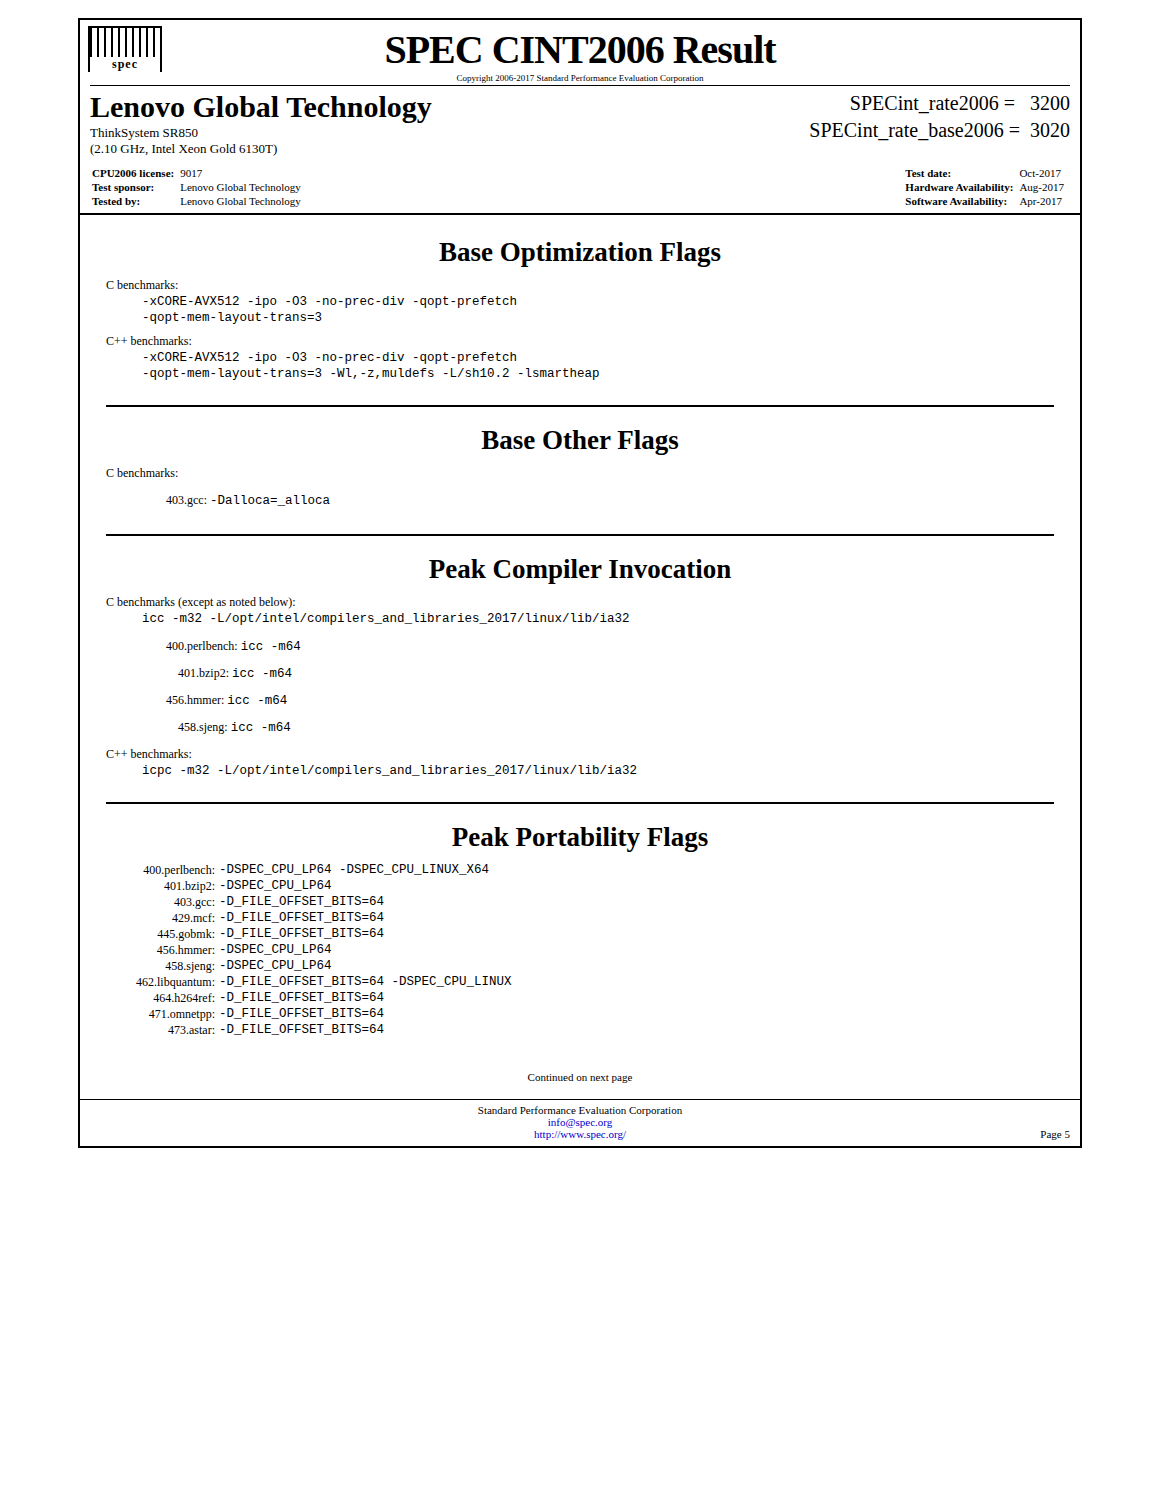spec
SPEC CINT2006 Result
Copyright 2006-2017 Standard Performance Evaluation Corporation
Lenovo Global Technology
ThinkSystem SR850
(2.10 GHz, Intel Xeon Gold 6130T)
SPECint_rate2006 = 3200
SPECint_rate_base2006 = 3020
| CPU2006 license: | 9017 |
| Test sponsor: | Lenovo Global Technology |
| Tested by: | Lenovo Global Technology |
| Test date: | Oct-2017 |
| Hardware Availability: | Aug-2017 |
| Software Availability: | Apr-2017 |
Base Optimization Flags
C benchmarks:
-xCORE-AVX512 -ipo -O3 -no-prec-div -qopt-prefetch
-qopt-mem-layout-trans=3
C++ benchmarks:
-xCORE-AVX512 -ipo -O3 -no-prec-div -qopt-prefetch
-qopt-mem-layout-trans=3 -Wl,-z,muldefs -L/sh10.2 -lsmartheap
Base Other Flags
C benchmarks:
403.gcc: -Dalloca=_alloca
Peak Compiler Invocation
C benchmarks (except as noted below):
icc -m32 -L/opt/intel/compilers_and_libraries_2017/linux/lib/ia32
400.perlbench: icc -m64
401.bzip2: icc -m64
456.hmmer: icc -m64
458.sjeng: icc -m64
C++ benchmarks:
icpc -m32 -L/opt/intel/compilers_and_libraries_2017/linux/lib/ia32
Peak Portability Flags
| 400.perlbench: | -DSPEC_CPU_LP64 -DSPEC_CPU_LINUX_X64 |
| 401.bzip2: | -DSPEC_CPU_LP64 |
| 403.gcc: | -D_FILE_OFFSET_BITS=64 |
| 429.mcf: | -D_FILE_OFFSET_BITS=64 |
| 445.gobmk: | -D_FILE_OFFSET_BITS=64 |
| 456.hmmer: | -DSPEC_CPU_LP64 |
| 458.sjeng: | -DSPEC_CPU_LP64 |
| 462.libquantum: | -D_FILE_OFFSET_BITS=64 -DSPEC_CPU_LINUX |
| 464.h264ref: | -D_FILE_OFFSET_BITS=64 |
| 471.omnetpp: | -D_FILE_OFFSET_BITS=64 |
| 473.astar: | -D_FILE_OFFSET_BITS=64 |
Continued on next page
Standard Performance Evaluation Corporation
info@spec.org
http://www.spec.org/ Page 5